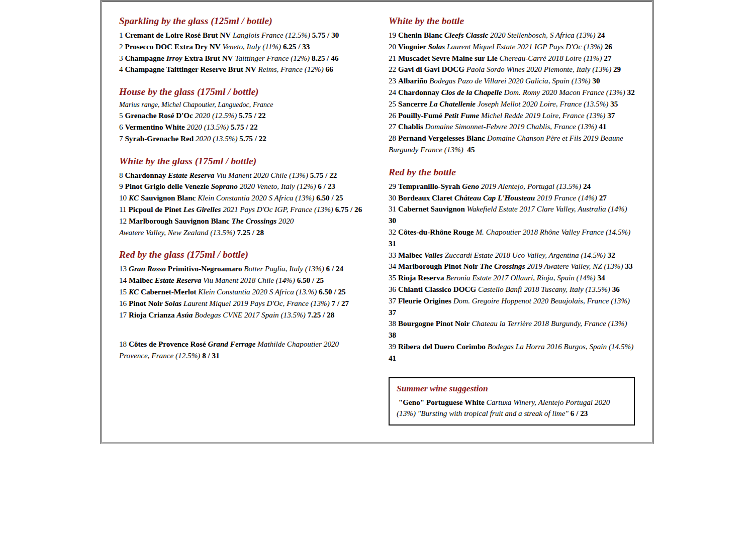Sparkling by the glass (125ml / bottle)
1 Cremant de Loire Rosé Brut NV Langlois France (12.5%) 5.75 / 30
2 Prosecco DOC Extra Dry NV Veneto, Italy (11%) 6.25 / 33
3 Champagne Irroy Extra Brut NV Taittinger France (12%) 8.25 / 46
4 Champagne Taittinger Reserve Brut NV Reims, France (12%) 66
House by the glass (175ml / bottle)
Marius range, Michel Chapoutier, Languedoc, France
5 Grenache Rosé D'Oc 2020 (12.5%) 5.75 / 22
6 Vermentino White 2020 (13.5%) 5.75 / 22
7 Syrah-Grenache Red 2020 (13.5%) 5.75 / 22
White by the glass (175ml / bottle)
8 Chardonnay Estate Reserva Viu Manent 2020 Chile (13%) 5.75 / 22
9 Pinot Grigio delle Venezie Soprano 2020 Veneto, Italy (12%) 6 / 23
10 KC Sauvignon Blanc Klein Constantia 2020 S Africa (13%) 6.50 / 25
11 Picpoul de Pinet Les Girelles 2021 Pays D'Oc IGP, France (13%) 6.75 / 26
12 Marlborough Sauvignon Blanc The Crossings 2020
Awatere Valley, New Zealand (13.5%) 7.25 / 28
Red by the glass (175ml / bottle)
13 Gran Rosso Primitivo-Negroamaro Botter Puglia, Italy (13%) 6 / 24
14 Malbec Estate Reserva Viu Manent 2018 Chile (14%) 6.50 / 25
15 KC Cabernet-Merlot Klein Constantia 2020 S Africa (13.%) 6.50 / 25
16 Pinot Noir Solas Laurent Miquel 2019 Pays D'Oc, France (13%) 7 / 27
17 Rioja Crianza Asúa Bodegas CVNE 2017 Spain (13.5%) 7.25 / 28
18 Côtes de Provence Rosé Grand Ferrage Mathilde Chapoutier 2020
Provence, France (12.5%) 8 / 31
White by the bottle
19 Chenin Blanc Cleefs Classic 2020 Stellenbosch, S Africa (13%) 24
20 Viognier Solas Laurent Miquel Estate 2021 IGP Pays D'Oc (13%) 26
21 Muscadet Sevre Maine sur Lie Chereau-Carré 2018 Loire (11%) 27
22 Gavi di Gavi DOCG Paola Sordo Wines 2020 Piemonte, Italy (13%) 29
23 Albariño Bodegas Pazo de Villarei 2020 Galicia, Spain (13%) 30
24 Chardonnay Clos de la Chapelle Dom. Romy 2020 Macon France (13%) 32
25 Sancerre La Chatellenie Joseph Mellot 2020 Loire, France (13.5%) 35
26 Pouilly-Fumé Petit Fume Michel Redde 2019 Loire, France (13%) 37
27 Chablis Domaine Simonnet-Febvre 2019 Chablis, France (13%) 41
28 Pernand Vergelesses Blanc Domaine Chanson Père et Fils 2019 Beaune
Burgundy France (13%) 45
Red by the bottle
29 Tempranillo-Syrah Geno 2019 Alentejo, Portugal (13.5%) 24
30 Bordeaux Claret Château Cap L'Housteau 2019 France (14%) 27
31 Cabernet Sauvignon Wakefield Estate 2017 Clare Valley, Australia (14%) 30
32 Côtes-du-Rhône Rouge M. Chapoutier 2018 Rhône Valley France (14.5%) 31
33 Malbec Valles Zuccardi Estate 2018 Uco Valley, Argentina (14.5%) 32
34 Marlborough Pinot Noir The Crossings 2019 Awatere Valley, NZ (13%) 33
35 Rioja Reserva Beronia Estate 2017 Ollauri, Rioja, Spain (14%) 34
36 Chianti Classico DOCG Castello Banfi 2018 Tuscany, Italy (13.5%) 36
37 Fleurie Origines Dom. Gregoire Hoppenot 2020 Beaujolais, France (13%) 37
38 Bourgogne Pinot Noir Chateau la Terrière 2018 Burgundy, France (13%) 38
39 Ribera del Duero Corimbo Bodegas La Horra 2016 Burgos, Spain (14.5%) 41
Summer wine suggestion
"Geno" Portuguese White Cartuxa Winery, Alentejo Portugal 2020
(13%) "Bursting with tropical fruit and a streak of lime" 6 / 23